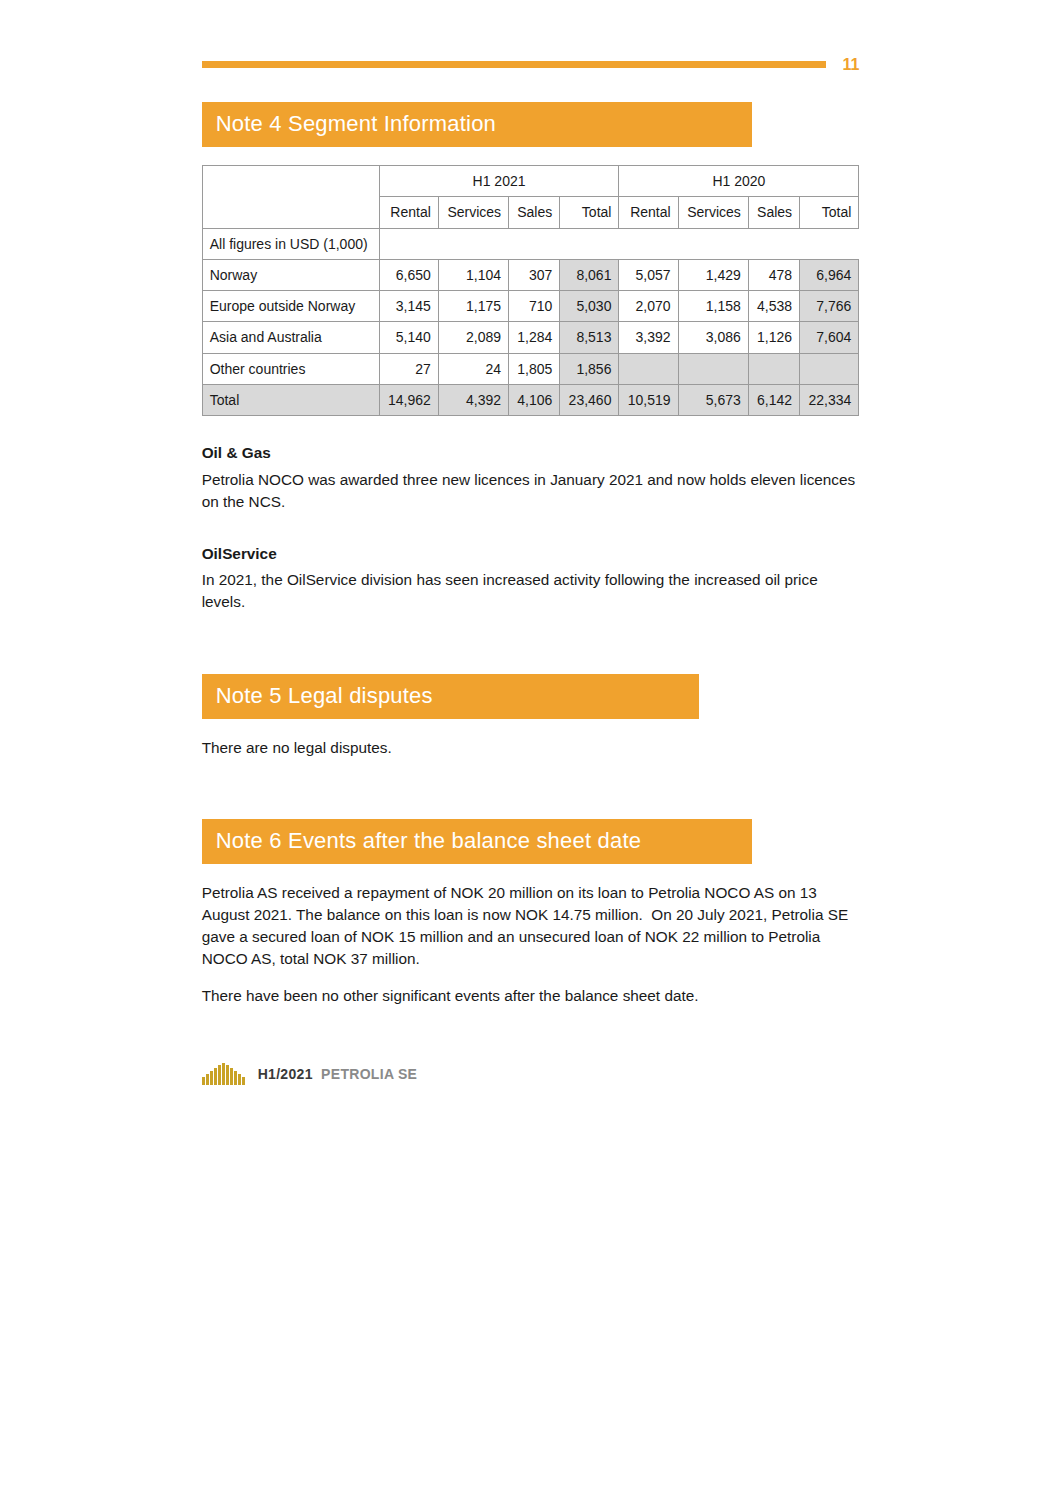11
Note 4 Segment Information
| | H1 2021 | H1 2020 |
| --- | --- | --- |
| Rental | Services | Sales | Total | Rental | Services | Sales | Total |
| All figures in USD (1,000) | |
| Norway | 6,650 | 1,104 | 307 | 8,061 | 5,057 | 1,429 | 478 | 6,964 |
| Europe outside Norway | 3,145 | 1,175 | 710 | 5,030 | 2,070 | 1,158 | 4,538 | 7,766 |
| Asia and Australia | 5,140 | 2,089 | 1,284 | 8,513 | 3,392 | 3,086 | 1,126 | 7,604 |
| Other countries | 27 | 24 | 1,805 | 1,856 | | | | |
| Total | 14,962 | 4,392 | 4,106 | 23,460 | 10,519 | 5,673 | 6,142 | 22,334 |
Oil & Gas
Petrolia NOCO was awarded three new licences in January 2021 and now holds eleven licences on the NCS.
OilService
In 2021, the OilService division has seen increased activity following the increased oil price levels.
Note 5 Legal disputes
There are no legal disputes.
Note 6 Events after the balance sheet date
Petrolia AS received a repayment of NOK 20 million on its loan to Petrolia NOCO AS on 13 August 2021. The balance on this loan is now NOK 14.75 million. On 20 July 2021, Petrolia SE gave a secured loan of NOK 15 million and an unsecured loan of NOK 22 million to Petrolia NOCO AS, total NOK 37 million.
There have been no other significant events after the balance sheet date.
H1/2021 PETROLIA SE